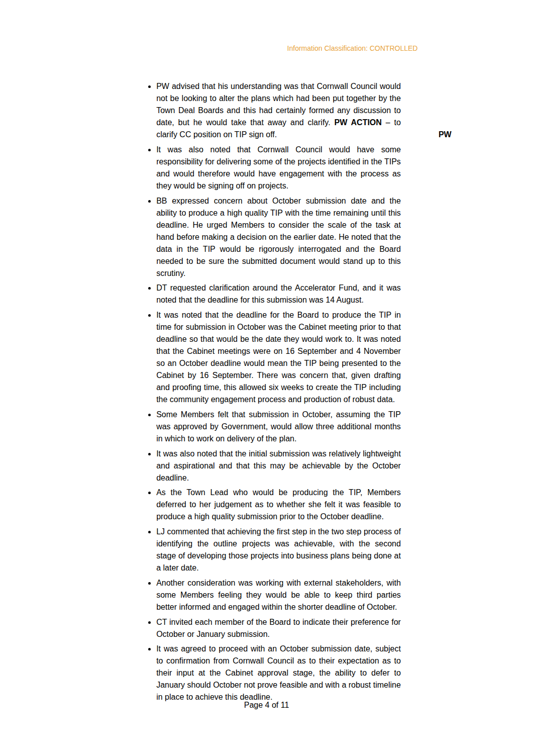Information Classification: CONTROLLED
PW advised that his understanding was that Cornwall Council would not be looking to alter the plans which had been put together by the Town Deal Boards and this had certainly formed any discussion to date, but he would take that away and clarify. PW ACTION – to clarify CC position on TIP sign off.PW
It was also noted that Cornwall Council would have some responsibility for delivering some of the projects identified in the TIPs and would therefore would have engagement with the process as they would be signing off on projects.
BB expressed concern about October submission date and the ability to produce a high quality TIP with the time remaining until this deadline. He urged Members to consider the scale of the task at hand before making a decision on the earlier date. He noted that the data in the TIP would be rigorously interrogated and the Board needed to be sure the submitted document would stand up to this scrutiny.
DT requested clarification around the Accelerator Fund, and it was noted that the deadline for this submission was 14 August.
It was noted that the deadline for the Board to produce the TIP in time for submission in October was the Cabinet meeting prior to that deadline so that would be the date they would work to. It was noted that the Cabinet meetings were on 16 September and 4 November so an October deadline would mean the TIP being presented to the Cabinet by 16 September. There was concern that, given drafting and proofing time, this allowed six weeks to create the TIP including the community engagement process and production of robust data.
Some Members felt that submission in October, assuming the TIP was approved by Government, would allow three additional months in which to work on delivery of the plan.
It was also noted that the initial submission was relatively lightweight and aspirational and that this may be achievable by the October deadline.
As the Town Lead who would be producing the TIP, Members deferred to her judgement as to whether she felt it was feasible to produce a high quality submission prior to the October deadline.
LJ commented that achieving the first step in the two step process of identifying the outline projects was achievable, with the second stage of developing those projects into business plans being done at a later date.
Another consideration was working with external stakeholders, with some Members feeling they would be able to keep third parties better informed and engaged within the shorter deadline of October.
CT invited each member of the Board to indicate their preference for October or January submission.
It was agreed to proceed with an October submission date, subject to confirmation from Cornwall Council as to their expectation as to their input at the Cabinet approval stage, the ability to defer to January should October not prove feasible and with a robust timeline in place to achieve this deadline.
Page 4 of 11